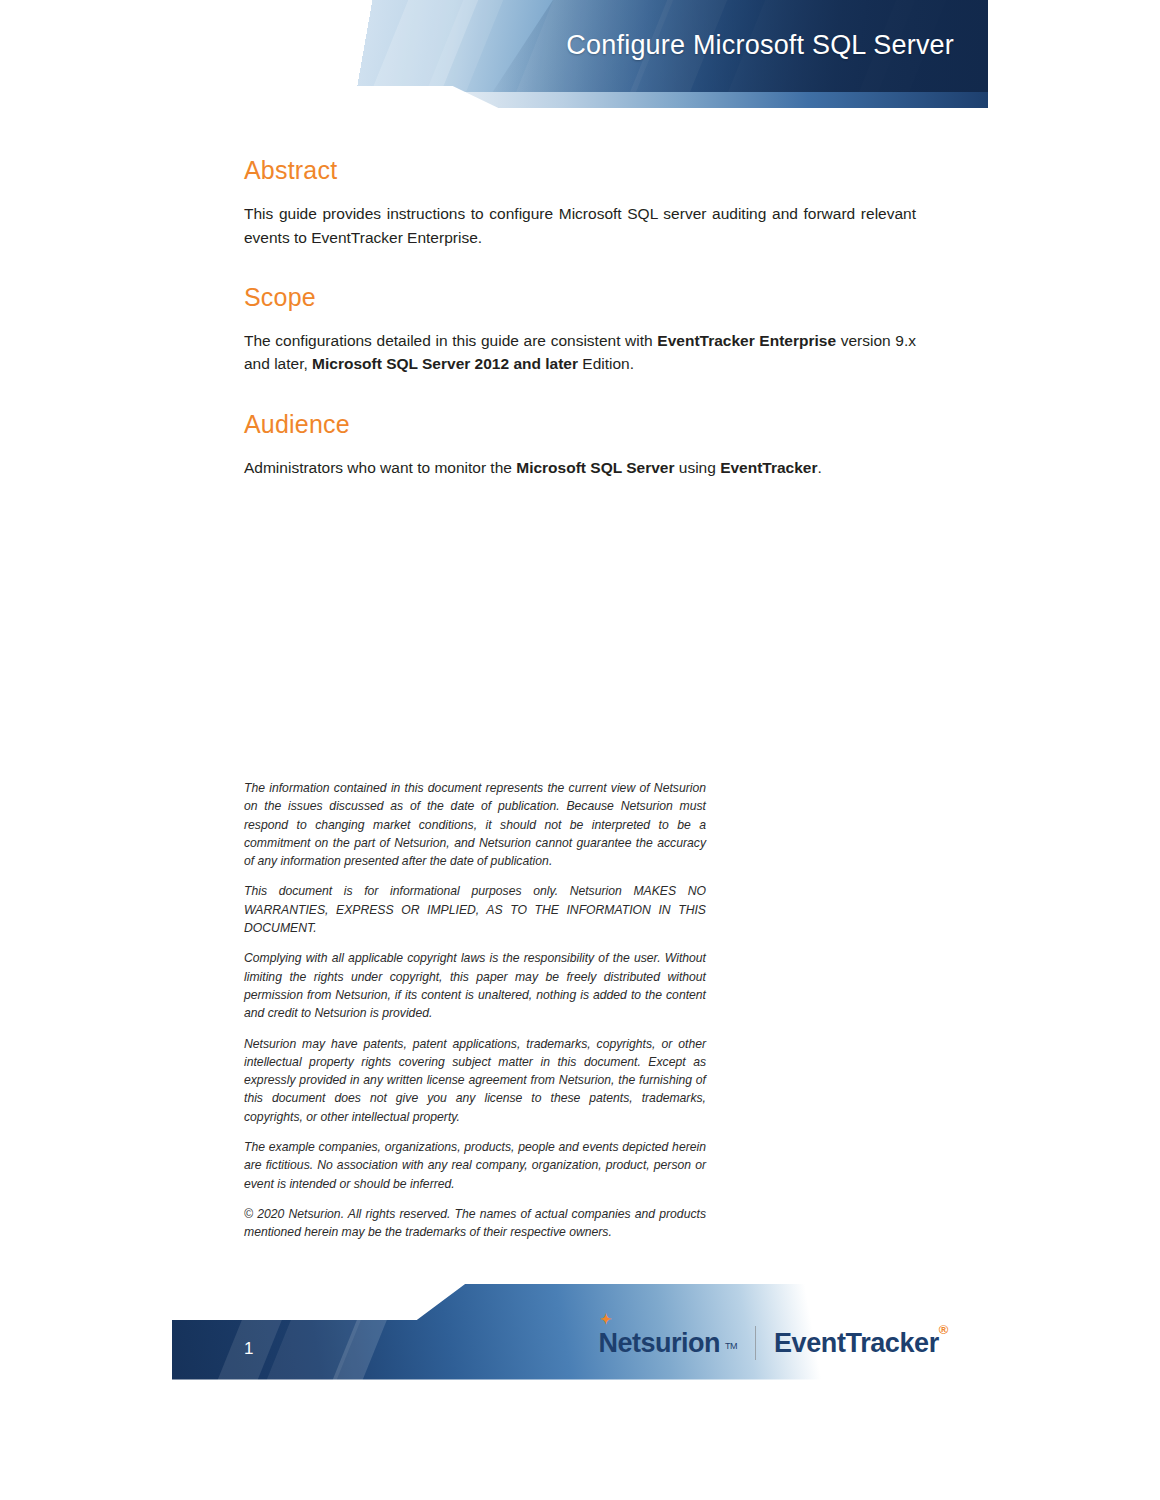Configure Microsoft SQL Server
Abstract
This guide provides instructions to configure Microsoft SQL server auditing and forward relevant events to EventTracker Enterprise.
Scope
The configurations detailed in this guide are consistent with EventTracker Enterprise version 9.x and later, Microsoft SQL Server 2012 and later Edition.
Audience
Administrators who want to monitor the Microsoft SQL Server using EventTracker.
The information contained in this document represents the current view of Netsurion on the issues discussed as of the date of publication. Because Netsurion must respond to changing market conditions, it should not be interpreted to be a commitment on the part of Netsurion, and Netsurion cannot guarantee the accuracy of any information presented after the date of publication.
This document is for informational purposes only. Netsurion MAKES NO WARRANTIES, EXPRESS OR IMPLIED, AS TO THE INFORMATION IN THIS DOCUMENT.
Complying with all applicable copyright laws is the responsibility of the user. Without limiting the rights under copyright, this paper may be freely distributed without permission from Netsurion, if its content is unaltered, nothing is added to the content and credit to Netsurion is provided.
Netsurion may have patents, patent applications, trademarks, copyrights, or other intellectual property rights covering subject matter in this document. Except as expressly provided in any written license agreement from Netsurion, the furnishing of this document does not give you any license to these patents, trademarks, copyrights, or other intellectual property.
The example companies, organizations, products, people and events depicted herein are fictitious. No association with any real company, organization, product, person or event is intended or should be inferred.
© 2020 Netsurion. All rights reserved. The names of actual companies and products mentioned herein may be the trademarks of their respective owners.
1
✦NetsurionTM
EventTracker®